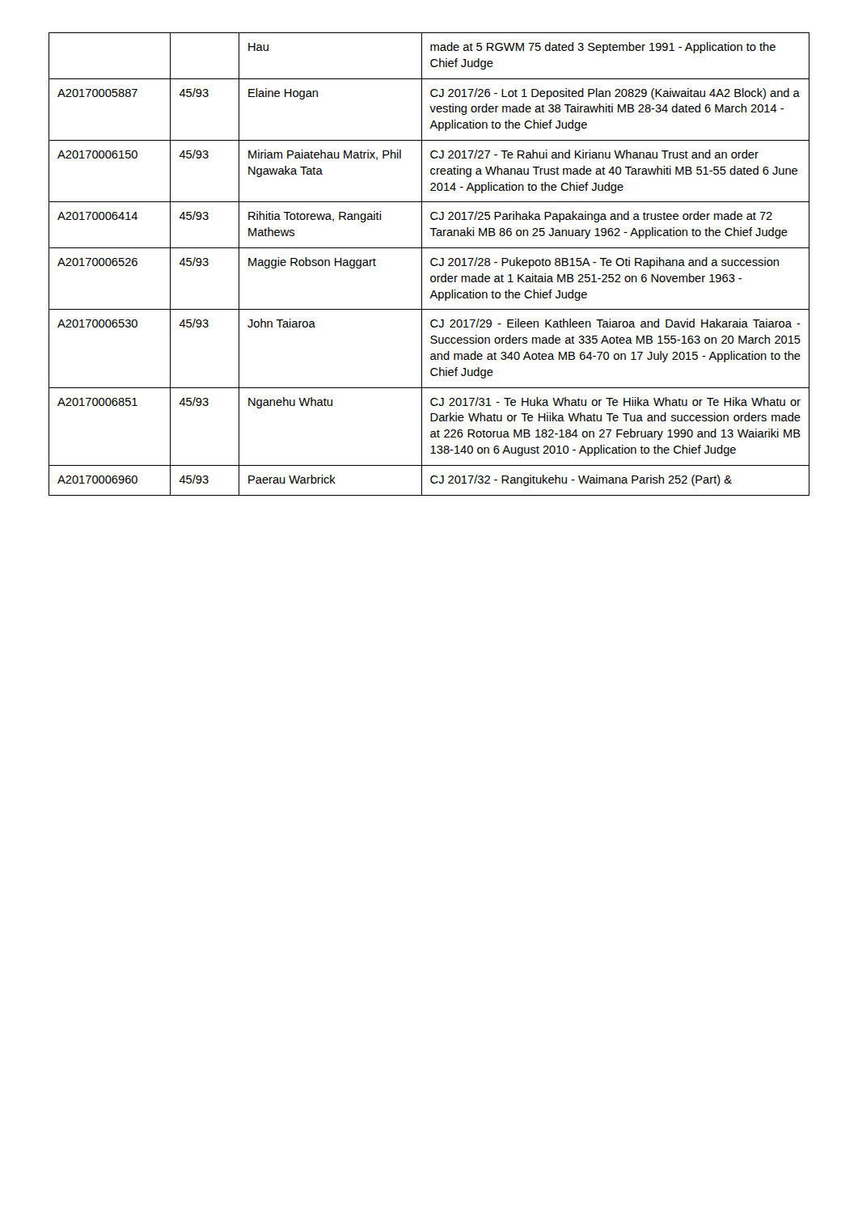| | | Hau | made at 5 RGWM 75 dated 3 September 1991 - Application to the Chief Judge |
| A20170005887 | 45/93 | Elaine Hogan | CJ 2017/26 - Lot 1 Deposited Plan 20829 (Kaiwaitau 4A2 Block) and a vesting order made at 38 Tairawhiti MB 28-34 dated 6 March 2014 - Application to the Chief Judge |
| A20170006150 | 45/93 | Miriam Paiatehau Matrix, Phil Ngawaka Tata | CJ 2017/27 - Te Rahui and Kirianu Whanau Trust and an order creating a Whanau Trust made at 40 Tarawhiti MB 51-55 dated 6 June 2014 - Application to the Chief Judge |
| A20170006414 | 45/93 | Rihitia Totorewa, Rangaiti Mathews | CJ 2017/25 Parihaka Papakainga and a trustee order made at 72 Taranaki MB 86 on 25 January 1962 - Application to the Chief Judge |
| A20170006526 | 45/93 | Maggie Robson Haggart | CJ 2017/28 - Pukepoto 8B15A - Te Oti Rapihana and a succession order made at 1 Kaitaia MB 251-252 on 6 November 1963 - Application to the Chief Judge |
| A20170006530 | 45/93 | John Taiaroa | CJ 2017/29 - Eileen Kathleen Taiaroa and David Hakaraia Taiaroa - Succession orders made at 335 Aotea MB 155-163 on 20 March 2015 and made at 340 Aotea MB 64-70 on 17 July 2015 - Application to the Chief Judge |
| A20170006851 | 45/93 | Nganehu Whatu | CJ 2017/31 - Te Huka Whatu or Te Hiika Whatu or Te Hika Whatu or Darkie Whatu or Te Hiika Whatu Te Tua and succession orders made at 226 Rotorua MB 182-184 on 27 February 1990 and 13 Waiariki MB 138-140 on 6 August 2010 - Application to the Chief Judge |
| A20170006960 | 45/93 | Paerau Warbrick | CJ 2017/32 - Rangitukehu - Waimana Parish 252 (Part) & |